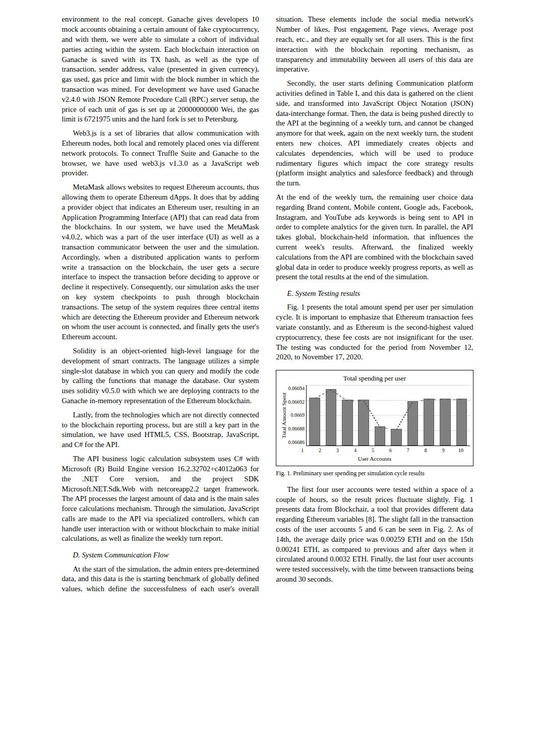environment to the real concept. Ganache gives developers 10 mock accounts obtaining a certain amount of fake cryptocurrency, and with them, we were able to simulate a cohort of individual parties acting within the system. Each blockchain interaction on Ganache is saved with its TX hash, as well as the type of transaction, sender address, value (presented in given currency), gas used, gas price and limit with the block number in which the transaction was mined. For development we have used Ganache v2.4.0 with JSON Remote Procedure Call (RPC) server setup, the price of each unit of gas is set up at 20000000000 Wei, the gas limit is 6721975 units and the hard fork is set to Petersburg.
Web3.js is a set of libraries that allow communication with Ethereum nodes, both local and remotely placed ones via different network protocols. To connect Truffle Suite and Ganache to the browser, we have used web3.js v1.3.0 as a JavaScript web provider.
MetaMask allows websites to request Ethereum accounts, thus allowing them to operate Ethereum dApps. It does that by adding a provider object that indicates an Ethereum user, resulting in an Application Programming Interface (API) that can read data from the blockchains. In our system, we have used the MetaMask v4.0.2, which was a part of the user interface (UI) as well as a transaction communicator between the user and the simulation. Accordingly, when a distributed application wants to perform write a transaction on the blockchain, the user gets a secure interface to inspect the transaction before deciding to approve or decline it respectively. Consequently, our simulation asks the user on key system checkpoints to push through blockchain transactions. The setup of the system requires three central items which are detecting the Ethereum provider and Ethereum network on whom the user account is connected, and finally gets the user's Ethereum account.
Solidity is an object-oriented high-level language for the development of smart contracts. The language utilizes a simple single-slot database in which you can query and modify the code by calling the functions that manage the database. Our system uses solidity v0.5.0 with which we are deploying contracts to the Ganache in-memory representation of the Ethereum blockchain.
Lastly, from the technologies which are not directly connected to the blockchain reporting process, but are still a key part in the simulation, we have used HTML5, CSS, Bootstrap, JavaScript, and C# for the API.
The API business logic calculation subsystem uses C# with Microsoft (R) Build Engine version 16.2.32702+c4012a063 for the .NET Core version, and the project SDK Microsoft.NET.Sdk.Web with netcoreapp2.2 target framework. The API processes the largest amount of data and is the main sales force calculations mechanism. Through the simulation, JavaScript calls are made to the API via specialized controllers, which can handle user interaction with or without blockchain to make initial calculations, as well as finalize the weekly turn report.
D. System Communication Flow
At the start of the simulation, the admin enters pre-determined data, and this data is the is starting benchmark of globally defined values, which define the successfulness of each user's overall situation. These elements include the social media network's Number of likes, Post engagement, Page views, Average post reach, etc., and they are equally set for all users. This is the first interaction with the blockchain reporting mechanism, as transparency and immutability between all users of this data are imperative.
Secondly, the user starts defining Communication platform activities defined in Table I, and this data is gathered on the client side, and transformed into JavaScript Object Notation (JSON) data-interchange format. Then, the data is being pushed directly to the API at the beginning of a weekly turn, and cannot be changed anymore for that week, again on the next weekly turn, the student enters new choices. API immediately creates objects and calculates dependencies, which will be used to produce rudimentary figures which impact the core strategy results (platform insight analytics and salesforce feedback) and through the turn.
At the end of the weekly turn, the remaining user choice data regarding Brand content, Mobile content, Google ads, Facebook, Instagram, and YouTube ads keywords is being sent to API in order to complete analytics for the given turn. In parallel, the API takes global, blockchain-held information, that influences the current week's results. Afterward, the finalized weekly calculations from the API are combined with the blockchain saved global data in order to produce weekly progress reports, as well as present the total results at the end of the simulation.
E. System Testing results
Fig. 1 presents the total amount spend per user per simulation cycle. It is important to emphasize that Ethereum transaction fees variate constantly, and as Ethereum is the second-highest valued cryptocurrency, these fee costs are not insignificant for the user. The testing was conducted for the period from November 12, 2020, to November 17, 2020.
Total spending per user
Total Amount Spent
0.06694 0.06692 0.0669 0.06688 0.06686
12345 678910
User Accounts
Fig. 1. Preliminary user spending per simulation cycle results
The first four user accounts were tested within a space of a couple of hours, so the result prices fluctuate slightly. Fig. 1 presents data from Blockchair, a tool that provides different data regarding Ethereum variables [8]. The slight fall in the transaction costs of the user accounts 5 and 6 can be seen in Fig. 2. As of 14th, the average daily price was 0.00259 ETH and on the 15th 0.00241 ETH, as compared to previous and after days when it circulated around 0.0032 ETH. Finally, the last four user accounts were tested successively, with the time between transactions being around 30 seconds.